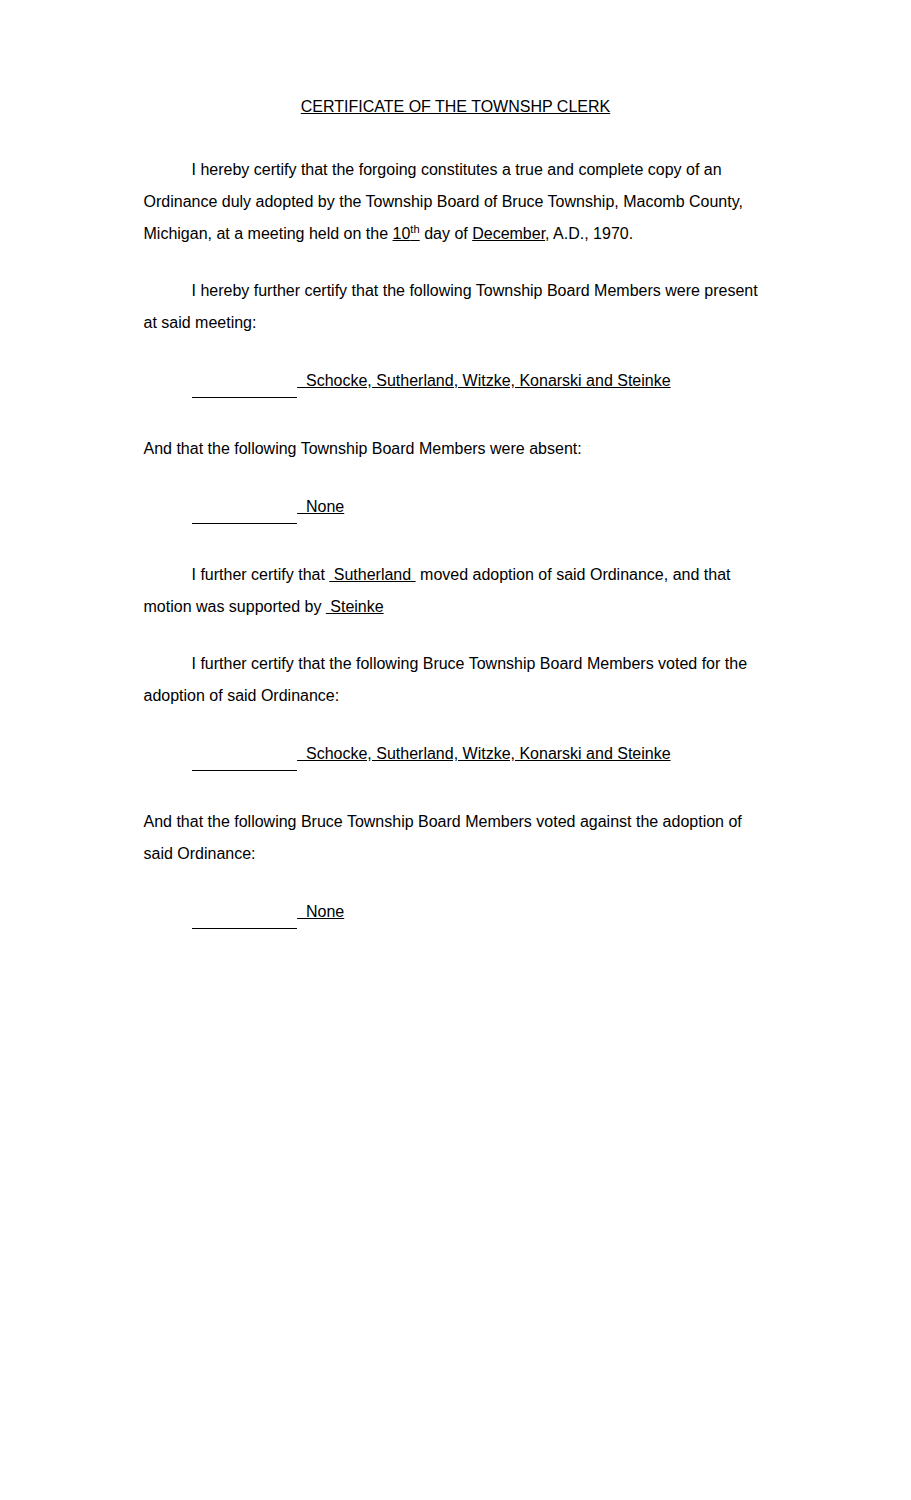CERTIFICATE OF THE TOWNSHP CLERK
I hereby certify that the forgoing constitutes a true and complete copy of an Ordinance duly adopted by the Township Board of Bruce Township, Macomb County, Michigan, at a meeting held on the 10th day of December, A.D., 1970.
I hereby further certify that the following Township Board Members were present at said meeting:
Schocke, Sutherland, Witzke, Konarski and Steinke
And that the following Township Board Members were absent:
None
I further certify that Sutherland moved adoption of said Ordinance, and that motion was supported by Steinke
I further certify that the following Bruce Township Board Members voted for the adoption of said Ordinance:
Schocke, Sutherland, Witzke, Konarski and Steinke
And that the following Bruce Township Board Members voted against the adoption of said Ordinance:
None